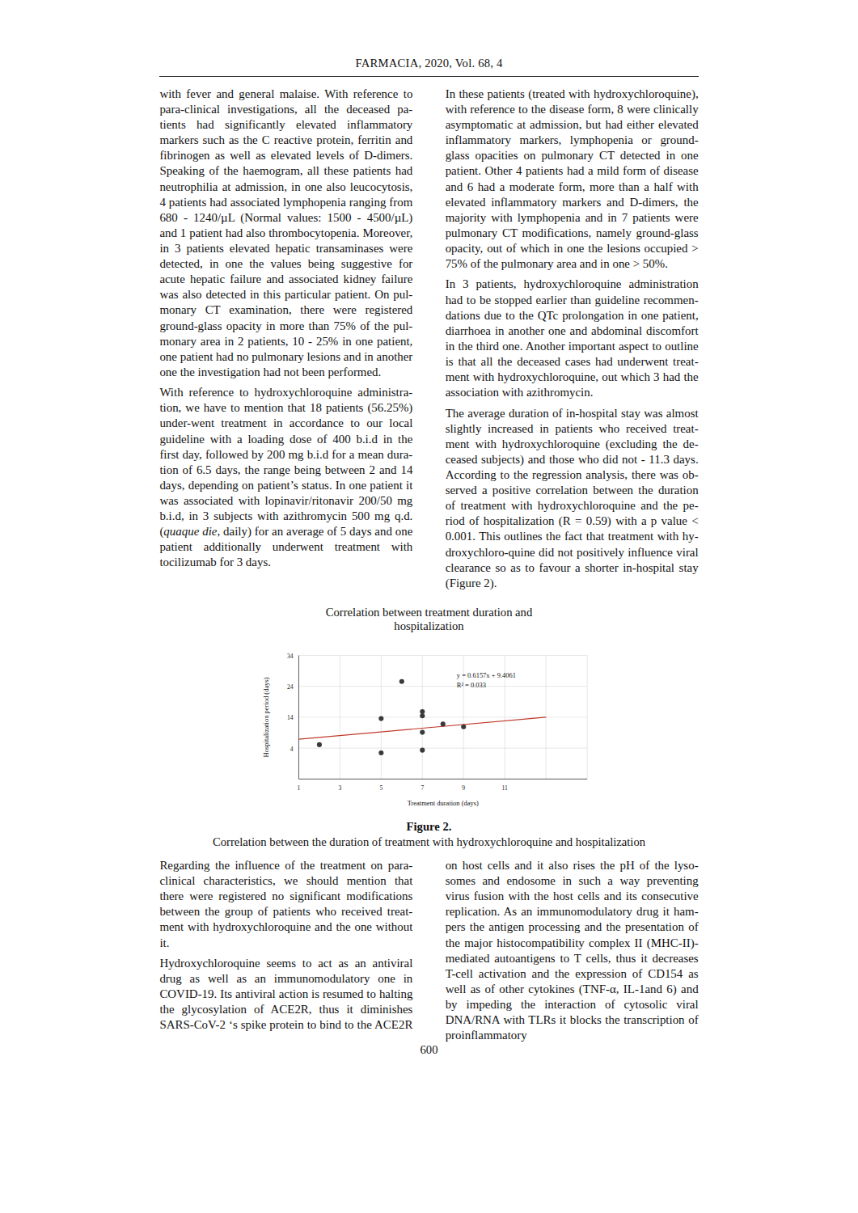FARMACIA, 2020, Vol. 68, 4
with fever and general malaise. With reference to para-clinical investigations, all the deceased patients had significantly elevated inflammatory markers such as the C reactive protein, ferritin and fibrinogen as well as elevated levels of D-dimers. Speaking of the haemogram, all these patients had neutrophilia at admission, in one also leucocytosis, 4 patients had associated lymphopenia ranging from 680 - 1240/µL (Normal values: 1500 - 4500/µL) and 1 patient had also thrombocytopenia. Moreover, in 3 patients elevated hepatic transaminases were detected, in one the values being suggestive for acute hepatic failure and associated kidney failure was also detected in this particular patient. On pulmonary CT examination, there were registered ground-glass opacity in more than 75% of the pulmonary area in 2 patients, 10 - 25% in one patient, one patient had no pulmonary lesions and in another one the investigation had not been performed.
With reference to hydroxychloroquine administration, we have to mention that 18 patients (56.25%) under-went treatment in accordance to our local guideline with a loading dose of 400 b.i.d in the first day, followed by 200 mg b.i.d for a mean duration of 6.5 days, the range being between 2 and 14 days, depending on patient’s status. In one patient it was associated with lopinavir/ritonavir 200/50 mg b.i.d, in 3 subjects with azithromycin 500 mg q.d. (quaque die, daily) for an average of 5 days and one patient additionally underwent treatment with tocilizumab for 3 days.
In these patients (treated with hydroxychloroquine), with reference to the disease form, 8 were clinically asymptomatic at admission, but had either elevated inflammatory markers, lymphopenia or ground-glass opacities on pulmonary CT detected in one patient. Other 4 patients had a mild form of disease and 6 had a moderate form, more than a half with elevated inflammatory markers and D-dimers, the majority with lymphopenia and in 7 patients were pulmonary CT modifications, namely ground-glass opacity, out of which in one the lesions occupied > 75% of the pulmonary area and in one > 50%.
In 3 patients, hydroxychloroquine administration had to be stopped earlier than guideline recommendations due to the QTc prolongation in one patient, diarrhoea in another one and abdominal discomfort in the third one. Another important aspect to outline is that all the deceased cases had underwent treatment with hydroxychloroquine, out which 3 had the association with azithromycin.
The average duration of in-hospital stay was almost slightly increased in patients who received treatment with hydroxychloroquine (excluding the deceased subjects) and those who did not - 11.3 days. According to the regression analysis, there was observed a positive correlation between the duration of treatment with hydroxychloroquine and the period of hospitalization (R = 0.59) with a p value < 0.001. This outlines the fact that treatment with hydroxychloro-quine did not positively influence viral clearance so as to favour a shorter in-hospital stay (Figure 2).
Correlation between treatment duration and
hospitalization
34 24 14 4 1 3 5 7 9 11 Treatment duration (days) Hospitalization period (days) y = 0.6157x + 9.4061 R² = 0.033
Figure 2. Correlation between the duration of treatment with hydroxychloroquine and hospitalization
Regarding the influence of the treatment on para-clinical characteristics, we should mention that there were registered no significant modifications between the group of patients who received treatment with hydroxychloroquine and the one without it.
Hydroxychloroquine seems to act as an antiviral drug as well as an immunomodulatory one in COVID-19. Its antiviral action is resumed to halting the glycosylation of ACE2R, thus it diminishes SARS-CoV-2 ‘s spike protein to bind to the ACE2R on host cells and it also rises the pH of the lysosomes and endosome in such a way preventing virus fusion with the host cells and its consecutive replication. As an immunomodulatory drug it hampers the antigen processing and the presentation of the major histocompatibility complex II (MHC-II)-mediated autoantigens to T cells, thus it decreases T-cell activation and the expression of CD154 as well as of other cytokines (TNF-α, IL-1and 6) and by impeding the interaction of cytosolic viral DNA/RNA with TLRs it blocks the transcription of proinflammatory
600